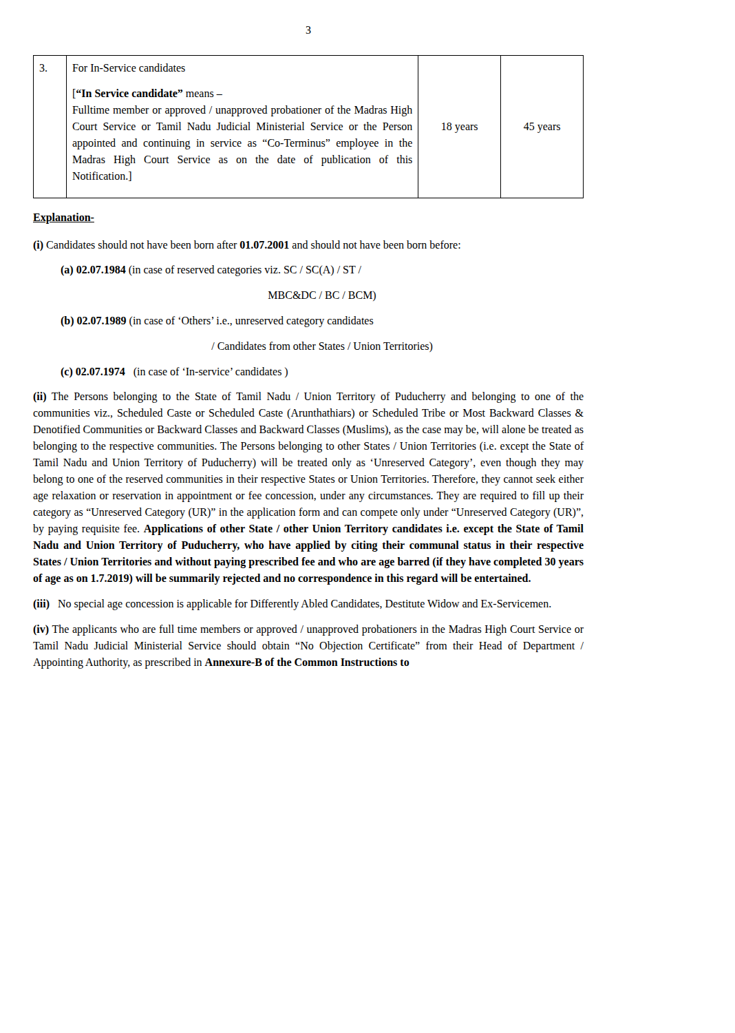3
| 3. | For In-Service candidates [ “In Service candidate” means – Fulltime member or approved / unapproved probationer of the Madras High Court Service or Tamil Nadu Judicial Ministerial Service or the Person appointed and continuing in service as “Co-Terminus” employee in the Madras High Court Service as on the date of publication of this Notification.] | 18 years | 45 years |
Explanation-
(i) Candidates should not have been born after 01.07.2001 and should not have been born before:
(a) 02.07.1984 (in case of reserved categories viz. SC / SC(A) / ST /
MBC&DC / BC / BCM)
(b) 02.07.1989 (in case of ‘Others’ i.e., unreserved category candidates
/ Candidates from other States / Union Territories)
(c) 02.07.1974 (in case of ‘In-service’ candidates )
(ii) The Persons belonging to the State of Tamil Nadu / Union Territory of Puducherry and belonging to one of the communities viz., Scheduled Caste or Scheduled Caste (Arunthathiars) or Scheduled Tribe or Most Backward Classes & Denotified Communities or Backward Classes and Backward Classes (Muslims), as the case may be, will alone be treated as belonging to the respective communities. The Persons belonging to other States / Union Territories (i.e. except the State of Tamil Nadu and Union Territory of Puducherry) will be treated only as ‘Unreserved Category’, even though they may belong to one of the reserved communities in their respective States or Union Territories. Therefore, they cannot seek either age relaxation or reservation in appointment or fee concession, under any circumstances. They are required to fill up their category as “Unreserved Category (UR)” in the application form and can compete only under “Unreserved Category (UR)”, by paying requisite fee. Applications of other State / other Union Territory candidates i.e. except the State of Tamil Nadu and Union Territory of Puducherry, who have applied by citing their communal status in their respective States / Union Territories and without paying prescribed fee and who are age barred (if they have completed 30 years of age as on 1.7.2019) will be summarily rejected and no correspondence in this regard will be entertained.
(iii) No special age concession is applicable for Differently Abled Candidates, Destitute Widow and Ex-Servicemen.
(iv) The applicants who are full time members or approved / unapproved probationers in the Madras High Court Service or Tamil Nadu Judicial Ministerial Service should obtain “No Objection Certificate” from their Head of Department / Appointing Authority, as prescribed in Annexure-B of the Common Instructions to